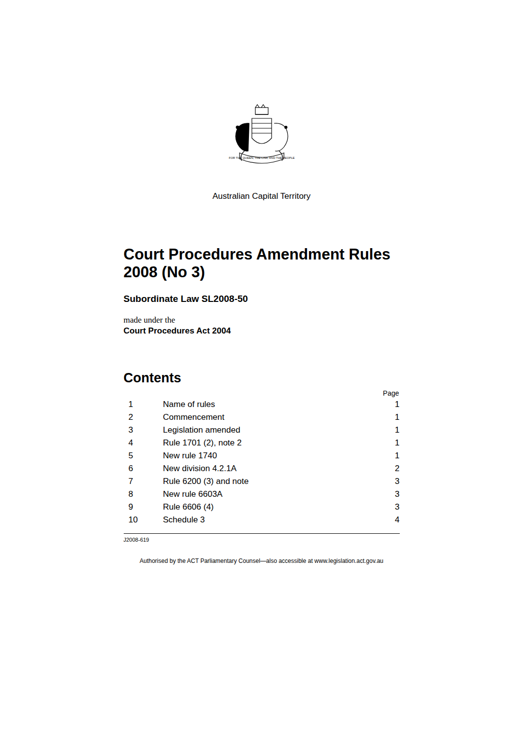FOR THE QUEEN, THE LAW, AND THE PEOPLE
Australian Capital Territory
Court Procedures Amendment Rules
2008 (No 3)
Subordinate Law SL2008-50
made under the
Court Procedures Act 2004
Contents
| | | Page |
| --- | --- | --- |
| 1 | Name of rules | 1 |
| 2 | Commencement | 1 |
| 3 | Legislation amended | 1 |
| 4 | Rule 1701 (2), note 2 | 1 |
| 5 | New rule 1740 | 1 |
| 6 | New division 4.2.1A | 2 |
| 7 | Rule 6200 (3) and note | 3 |
| 8 | New rule 6603A | 3 |
| 9 | Rule 6606 (4) | 3 |
| 10 | Schedule 3 | 4 |
J2008-619
Authorised by the ACT Parliamentary Counsel—also accessible at www.legislation.act.gov.au